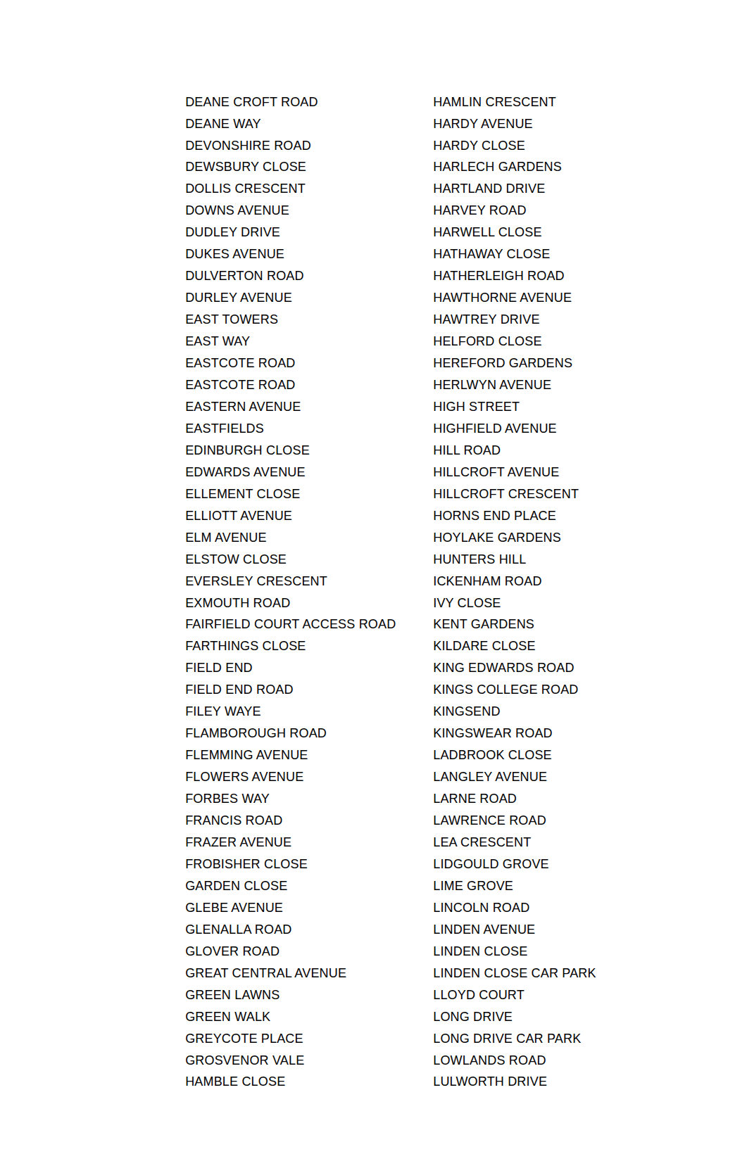DEANE CROFT ROAD
DEANE WAY
DEVONSHIRE ROAD
DEWSBURY CLOSE
DOLLIS CRESCENT
DOWNS AVENUE
DUDLEY DRIVE
DUKES AVENUE
DULVERTON ROAD
DURLEY AVENUE
EAST TOWERS
EAST WAY
EASTCOTE ROAD
EASTCOTE ROAD
EASTERN AVENUE
EASTFIELDS
EDINBURGH CLOSE
EDWARDS AVENUE
ELLEMENT CLOSE
ELLIOTT AVENUE
ELM AVENUE
ELSTOW CLOSE
EVERSLEY CRESCENT
EXMOUTH ROAD
FAIRFIELD COURT ACCESS ROAD
FARTHINGS CLOSE
FIELD END
FIELD END ROAD
FILEY WAYE
FLAMBOROUGH ROAD
FLEMMING AVENUE
FLOWERS AVENUE
FORBES WAY
FRANCIS ROAD
FRAZER AVENUE
FROBISHER CLOSE
GARDEN CLOSE
GLEBE AVENUE
GLENALLA ROAD
GLOVER ROAD
GREAT CENTRAL AVENUE
GREEN LAWNS
GREEN WALK
GREYCOTE PLACE
GROSVENOR VALE
HAMBLE CLOSE
HAMLIN CRESCENT
HARDY AVENUE
HARDY CLOSE
HARLECH GARDENS
HARTLAND DRIVE
HARVEY ROAD
HARWELL CLOSE
HATHAWAY CLOSE
HATHERLEIGH ROAD
HAWTHORNE AVENUE
HAWTREY DRIVE
HELFORD CLOSE
HEREFORD GARDENS
HERLWYN AVENUE
HIGH STREET
HIGHFIELD AVENUE
HILL ROAD
HILLCROFT AVENUE
HILLCROFT CRESCENT
HORNS END PLACE
HOYLAKE GARDENS
HUNTERS HILL
ICKENHAM ROAD
IVY CLOSE
KENT GARDENS
KILDARE CLOSE
KING EDWARDS ROAD
KINGS COLLEGE ROAD
KINGSEND
KINGSWEAR ROAD
LADBROOK CLOSE
LANGLEY AVENUE
LARNE ROAD
LAWRENCE ROAD
LEA CRESCENT
LIDGOULD GROVE
LIME GROVE
LINCOLN ROAD
LINDEN AVENUE
LINDEN CLOSE
LINDEN CLOSE CAR PARK
LLOYD COURT
LONG DRIVE
LONG DRIVE CAR PARK
LOWLANDS ROAD
LULWORTH DRIVE